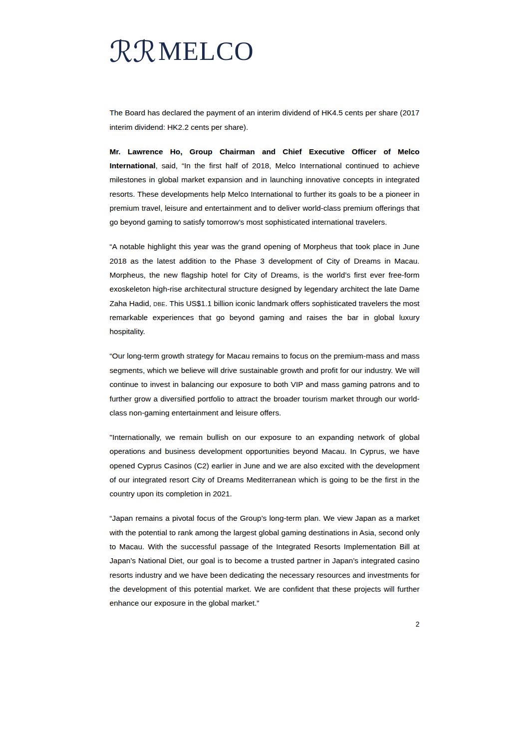ℛℛ MELCO
The Board has declared the payment of an interim dividend of HK4.5 cents per share (2017 interim dividend: HK2.2 cents per share).
Mr. Lawrence Ho, Group Chairman and Chief Executive Officer of Melco International, said, “In the first half of 2018, Melco International continued to achieve milestones in global market expansion and in launching innovative concepts in integrated resorts. These developments help Melco International to further its goals to be a pioneer in premium travel, leisure and entertainment and to deliver world-class premium offerings that go beyond gaming to satisfy tomorrow’s most sophisticated international travelers.
“A notable highlight this year was the grand opening of Morpheus that took place in June 2018 as the latest addition to the Phase 3 development of City of Dreams in Macau. Morpheus, the new flagship hotel for City of Dreams, is the world’s first ever free-form exoskeleton high-rise architectural structure designed by legendary architect the late Dame Zaha Hadid, DBE. This US$1.1 billion iconic landmark offers sophisticated travelers the most remarkable experiences that go beyond gaming and raises the bar in global luxury hospitality.
“Our long-term growth strategy for Macau remains to focus on the premium-mass and mass segments, which we believe will drive sustainable growth and profit for our industry. We will continue to invest in balancing our exposure to both VIP and mass gaming patrons and to further grow a diversified portfolio to attract the broader tourism market through our world-class non-gaming entertainment and leisure offers.
"Internationally, we remain bullish on our exposure to an expanding network of global operations and business development opportunities beyond Macau. In Cyprus, we have opened Cyprus Casinos (C2) earlier in June and we are also excited with the development of our integrated resort City of Dreams Mediterranean which is going to be the first in the country upon its completion in 2021.
“Japan remains a pivotal focus of the Group’s long-term plan. We view Japan as a market with the potential to rank among the largest global gaming destinations in Asia, second only to Macau. With the successful passage of the Integrated Resorts Implementation Bill at Japan’s National Diet, our goal is to become a trusted partner in Japan’s integrated casino resorts industry and we have been dedicating the necessary resources and investments for the development of this potential market. We are confident that these projects will further enhance our exposure in the global market.”
2